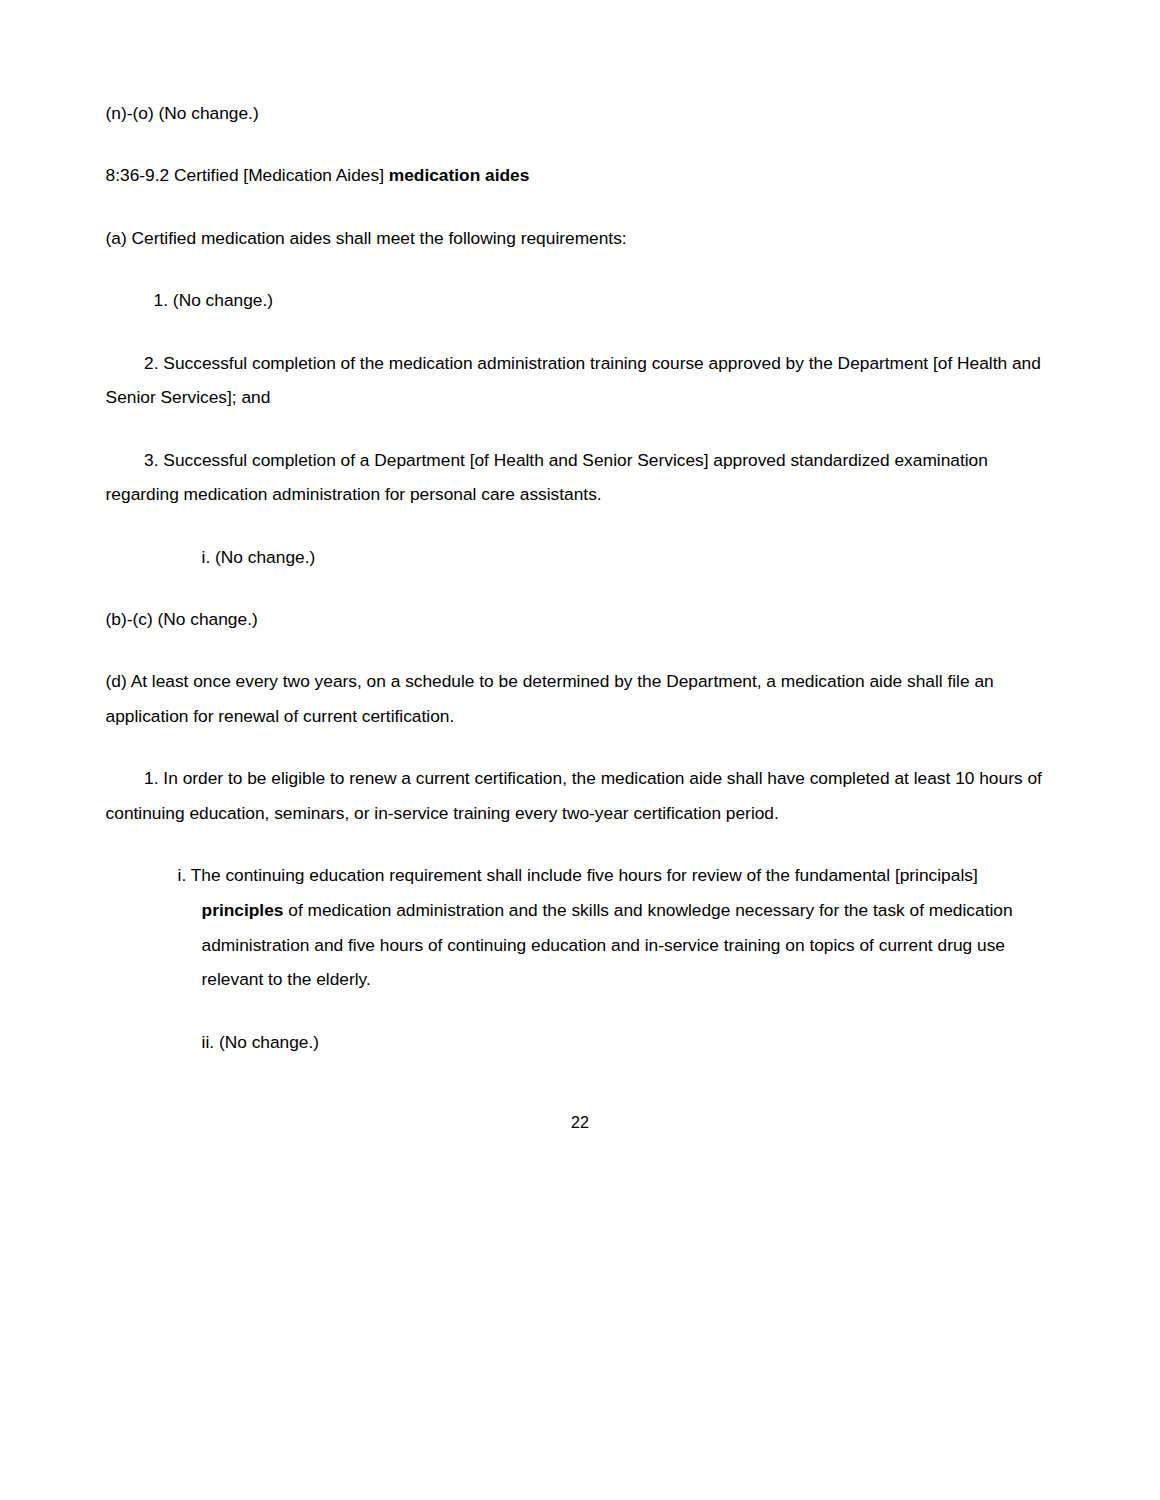(n)-(o) (No change.)
8:36-9.2 Certified [Medication Aides] medication aides
(a) Certified medication aides shall meet the following requirements:
1. (No change.)
2. Successful completion of the medication administration training course approved by the Department [of Health and Senior Services]; and
3. Successful completion of a Department [of Health and Senior Services] approved standardized examination regarding medication administration for personal care assistants.
i. (No change.)
(b)-(c) (No change.)
(d) At least once every two years, on a schedule to be determined by the Department, a medication aide shall file an application for renewal of current certification.
1. In order to be eligible to renew a current certification, the medication aide shall have completed at least 10 hours of continuing education, seminars, or in-service training every two-year certification period.
i. The continuing education requirement shall include five hours for review of the fundamental [principals] principles of medication administration and the skills and knowledge necessary for the task of medication administration and five hours of continuing education and in-service training on topics of current drug use relevant to the elderly.
ii. (No change.)
22